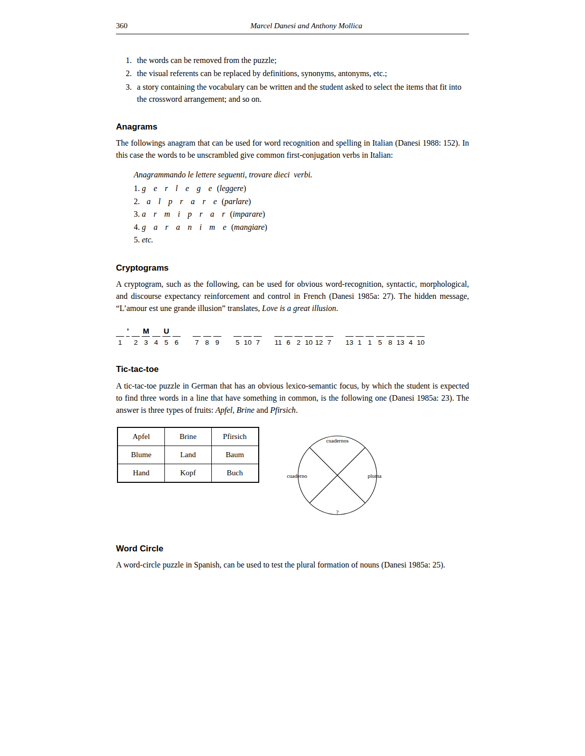360 Marcel Danesi and Anthony Mollica
the words can be removed from the puzzle;
the visual referents can be replaced by definitions, synonyms, antonyms, etc.;
a story containing the vocabulary can be written and the student asked to select the items that fit into the crossword arrangement; and so on.
Anagrams
The followings anagram that can be used for word recognition and spelling in Italian (Danesi 1988: 152). In this case the words to be unscrambled give common first-conjugation verbs in Italian:
Anagrammando le lettere seguenti, trovare dieci verbi.
1. g e r l e g e (leggere)
2. a l p r a r e (parlare)
3. a r m i p r a r (imparare)
4. g a r a n i m e (mangiare)
5. etc.
Cryptograms
A cryptogram, such as the following, can be used for obvious word-recognition, syntactic, morphological, and discourse expectancy reinforcement and control in French (Danesi 1985a: 27). The hidden message, “L’amour est une grande illusion” translates, Love is a great illusion.
1
'
2
M 3
4
U 5
6
7
8
9
5
10
7
11
6
2
10
12
7
13
1
1
5
8
13
4
10
Tic-tac-toe
A tic-tac-toe puzzle in German that has an obvious lexico-semantic focus, by which the student is expected to find three words in a line that have something in common, is the following one (Danesi 1985a: 23). The answer is three types of fruits: Apfel, Brine and Pfirsich.
| Apfel | Brine | Pfirsich |
| Blume | Land | Baum |
| Hand | Kopf | Buch |
cuadernos pluma ? cuaderno
Word Circle
A word-circle puzzle in Spanish, can be used to test the plural formation of nouns (Danesi 1985a: 25).